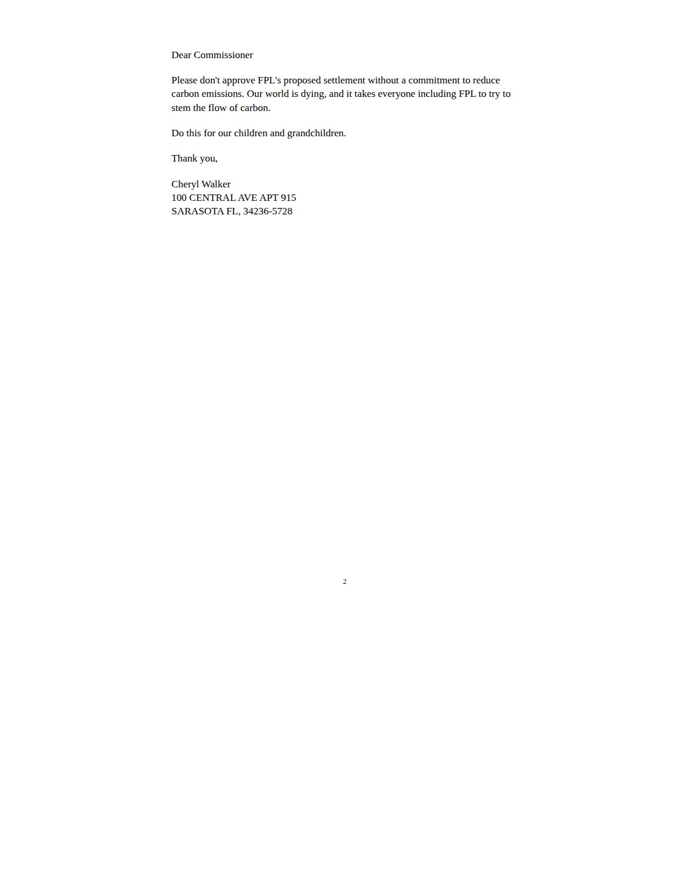Dear Commissioner
Please don't approve FPL's proposed settlement without a commitment to reduce carbon emissions. Our world is dying, and it takes everyone including FPL to try to stem the flow of carbon.
Do this for our children and grandchildren.
Thank you,
Cheryl Walker
100 CENTRAL AVE APT 915
SARASOTA FL, 34236-5728
2